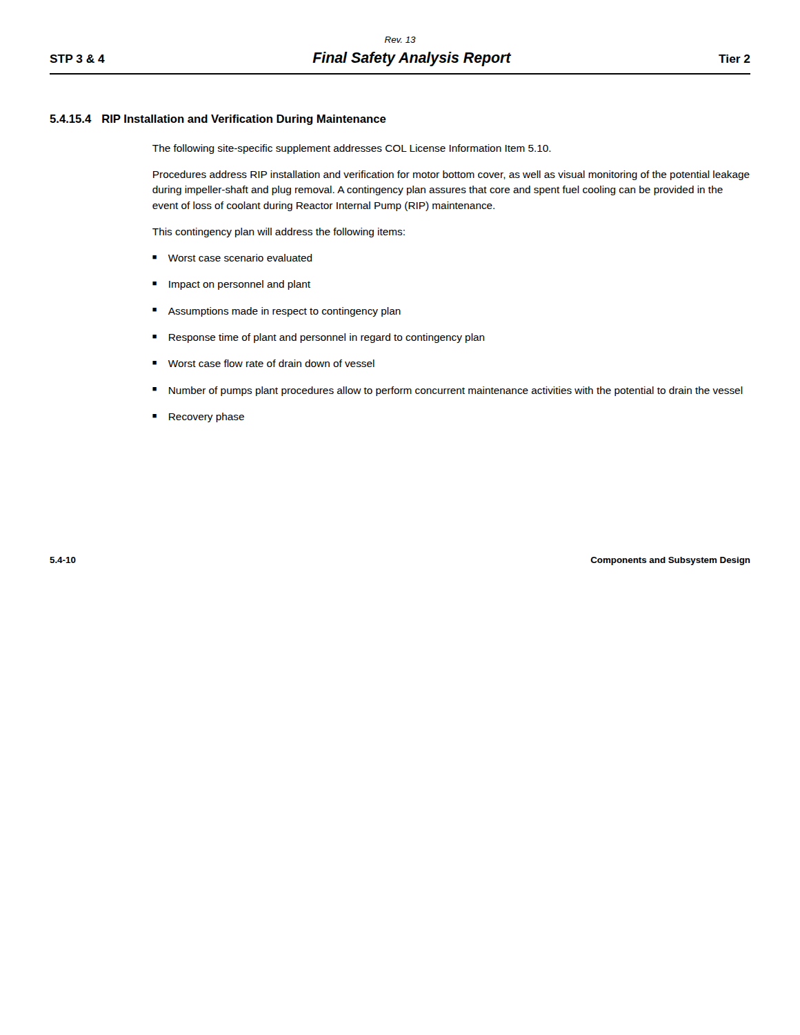Rev. 13
STP 3 & 4
Final Safety Analysis Report
Tier 2
5.4.15.4 RIP Installation and Verification During Maintenance
The following site-specific supplement addresses COL License Information Item 5.10.
Procedures address RIP installation and verification for motor bottom cover, as well as visual monitoring of the potential leakage during impeller-shaft and plug removal. A contingency plan assures that core and spent fuel cooling can be provided in the event of loss of coolant during Reactor Internal Pump (RIP) maintenance.
This contingency plan will address the following items:
Worst case scenario evaluated
Impact on personnel and plant
Assumptions made in respect to contingency plan
Response time of plant and personnel in regard to contingency plan
Worst case flow rate of drain down of vessel
Number of pumps plant procedures allow to perform concurrent maintenance activities with the potential to drain the vessel
Recovery phase
5.4-10
Components and Subsystem Design